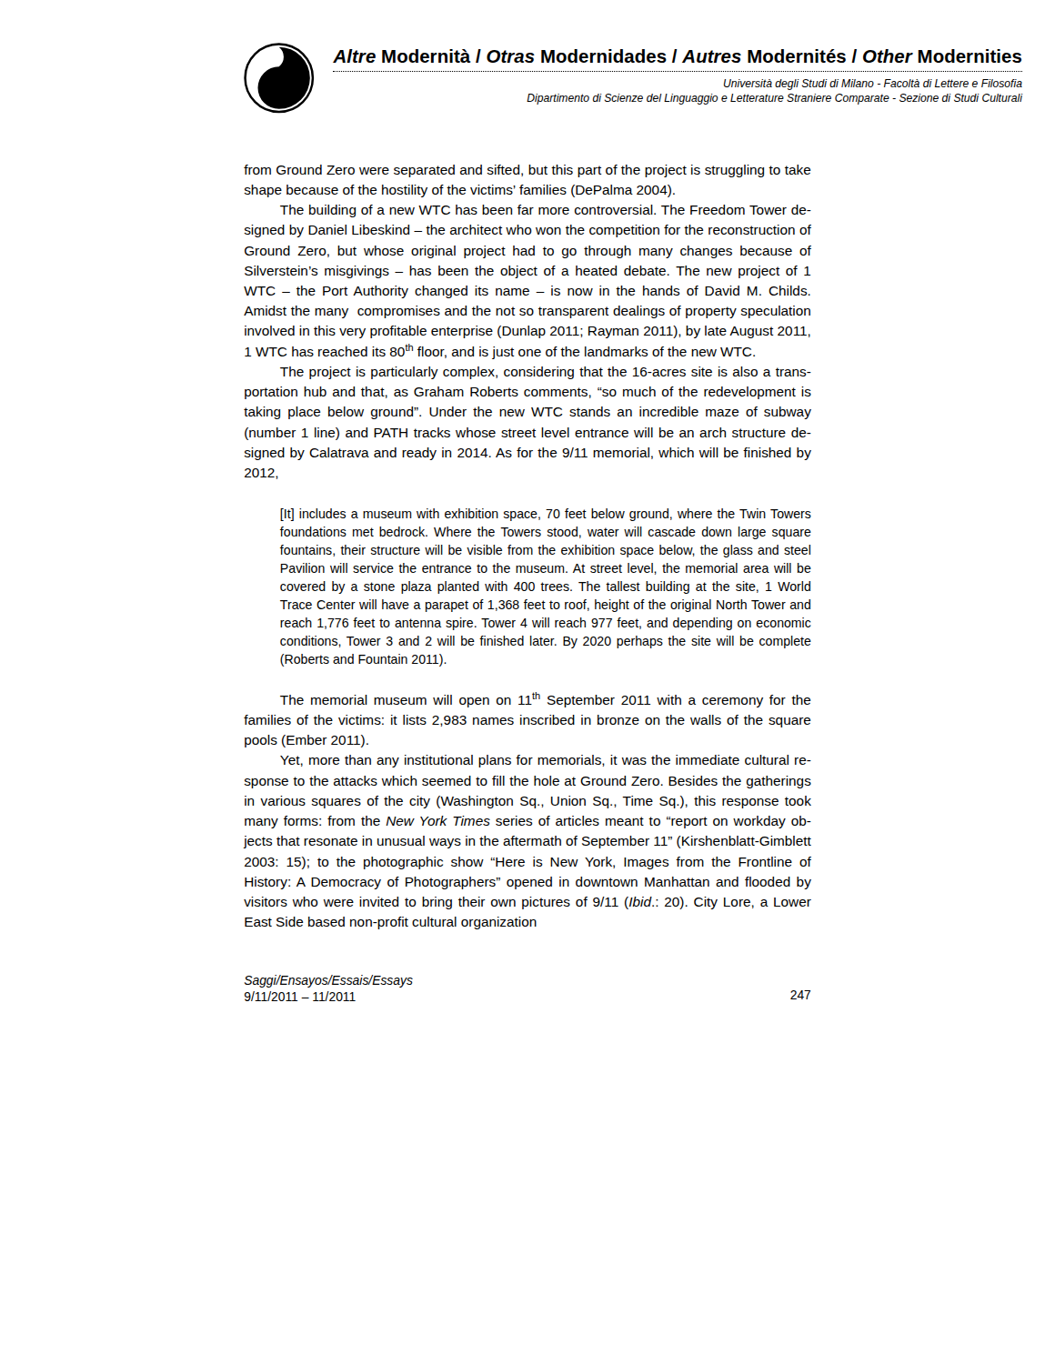Altre Modernità / Otras Modernidades / Autres Modernités / Other Modernities
Università degli Studi di Milano - Facoltà di Lettere e Filosofia
Dipartimento di Scienze del Linguaggio e Letterature Straniere Comparate - Sezione di Studi Culturali
from Ground Zero were separated and sifted, but this part of the project is struggling to take shape because of the hostility of the victims’ families (DePalma 2004).
The building of a new WTC has been far more controversial. The Freedom Tower designed by Daniel Libeskind – the architect who won the competition for the reconstruction of Ground Zero, but whose original project had to go through many changes because of Silverstein’s misgivings – has been the object of a heated debate. The new project of 1 WTC – the Port Authority changed its name – is now in the hands of David M. Childs. Amidst the many compromises and the not so transparent dealings of property speculation involved in this very profitable enterprise (Dunlap 2011; Rayman 2011), by late August 2011, 1 WTC has reached its 80th floor, and is just one of the landmarks of the new WTC.
The project is particularly complex, considering that the 16-acres site is also a transportation hub and that, as Graham Roberts comments, “so much of the redevelopment is taking place below ground”. Under the new WTC stands an incredible maze of subway (number 1 line) and PATH tracks whose street level entrance will be an arch structure designed by Calatrava and ready in 2014. As for the 9/11 memorial, which will be finished by 2012,
[It] includes a museum with exhibition space, 70 feet below ground, where the Twin Towers foundations met bedrock. Where the Towers stood, water will cascade down large square fountains, their structure will be visible from the exhibition space below, the glass and steel Pavilion will service the entrance to the museum. At street level, the memorial area will be covered by a stone plaza planted with 400 trees. The tallest building at the site, 1 World Trace Center will have a parapet of 1,368 feet to roof, height of the original North Tower and reach 1,776 feet to antenna spire. Tower 4 will reach 977 feet, and depending on economic conditions, Tower 3 and 2 will be finished later. By 2020 perhaps the site will be complete (Roberts and Fountain 2011).
The memorial museum will open on 11th September 2011 with a ceremony for the families of the victims: it lists 2,983 names inscribed in bronze on the walls of the square pools (Ember 2011).
Yet, more than any institutional plans for memorials, it was the immediate cultural response to the attacks which seemed to fill the hole at Ground Zero. Besides the gatherings in various squares of the city (Washington Sq., Union Sq., Time Sq.), this response took many forms: from the New York Times series of articles meant to “report on workday objects that resonate in unusual ways in the aftermath of September 11” (Kirshenblatt-Gimblett 2003: 15); to the photographic show “Here is New York, Images from the Frontline of History: A Democracy of Photographers” opened in downtown Manhattan and flooded by visitors who were invited to bring their own pictures of 9/11 (Ibid.: 20). City Lore, a Lower East Side based non-profit cultural organization
Saggi/Ensayos/Essais/Essays
9/11/2011 – 11/2011
247